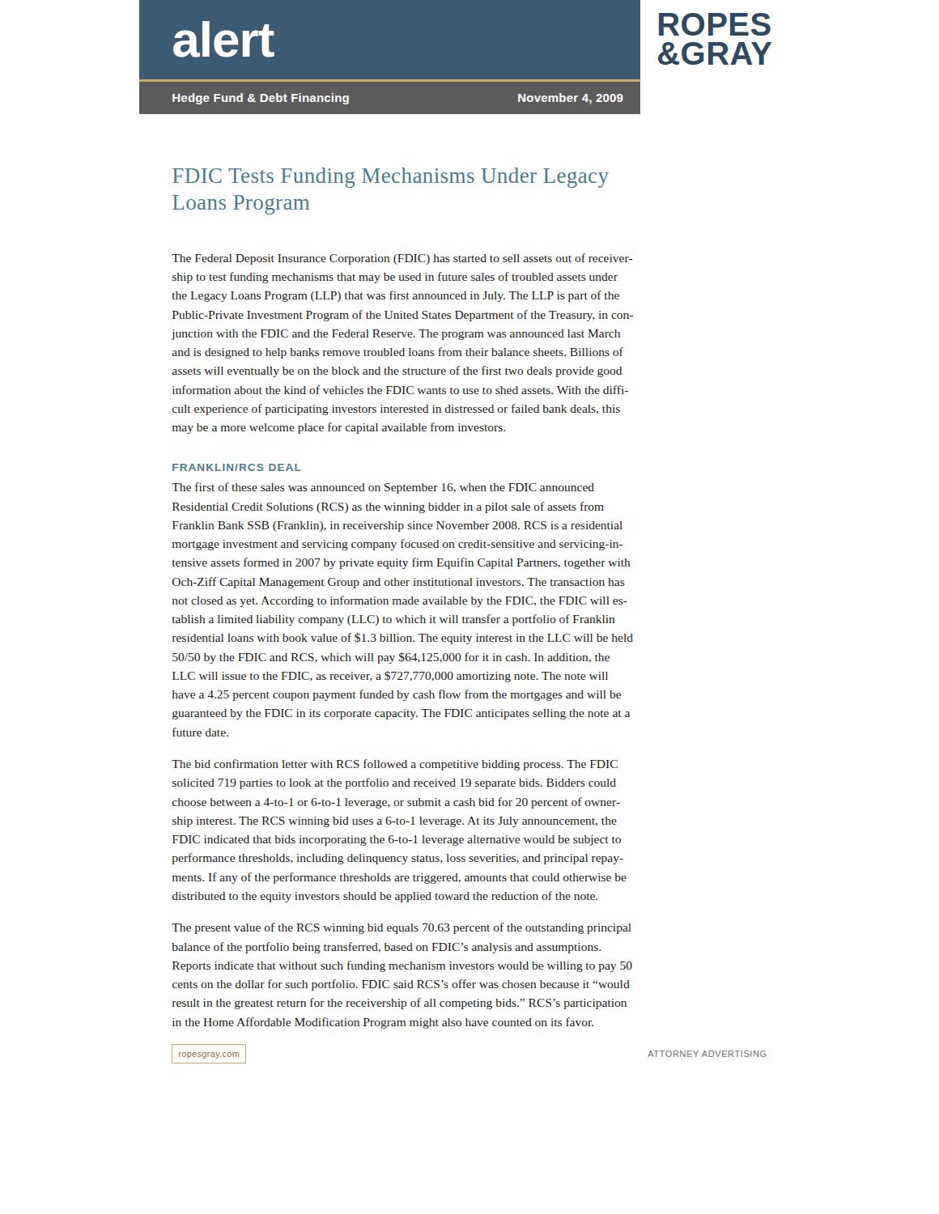alert
Hedge Fund & Debt Financing
November 4, 2009
ROPES &GRAY
FDIC Tests Funding Mechanisms Under Legacy
Loans Program
The Federal Deposit Insurance Corporation (FDIC) has started to sell assets out of receivership to test funding mechanisms that may be used in future sales of troubled assets under the Legacy Loans Program (LLP) that was first announced in July. The LLP is part of the Public-Private Investment Program of the United States Department of the Treasury, in conjunction with the FDIC and the Federal Reserve. The program was announced last March and is designed to help banks remove troubled loans from their balance sheets. Billions of assets will eventually be on the block and the structure of the first two deals provide good information about the kind of vehicles the FDIC wants to use to shed assets. With the difficult experience of participating investors interested in distressed or failed bank deals, this may be a more welcome place for capital available from investors.
Franklin/RCS Deal
The first of these sales was announced on September 16, when the FDIC announced Residential Credit Solutions (RCS) as the winning bidder in a pilot sale of assets from Franklin Bank SSB (Franklin), in receivership since November 2008. RCS is a residential mortgage investment and servicing company focused on credit-sensitive and servicing-intensive assets formed in 2007 by private equity firm Equifin Capital Partners, together with Och-Ziff Capital Management Group and other institutional investors. The transaction has not closed as yet. According to information made available by the FDIC, the FDIC will establish a limited liability company (LLC) to which it will transfer a portfolio of Franklin residential loans with book value of $1.3 billion. The equity interest in the LLC will be held 50/50 by the FDIC and RCS, which will pay $64,125,000 for it in cash. In addition, the LLC will issue to the FDIC, as receiver, a $727,770,000 amortizing note. The note will have a 4.25 percent coupon payment funded by cash flow from the mortgages and will be guaranteed by the FDIC in its corporate capacity. The FDIC anticipates selling the note at a future date.
The bid confirmation letter with RCS followed a competitive bidding process. The FDIC solicited 719 parties to look at the portfolio and received 19 separate bids. Bidders could choose between a 4-to-1 or 6-to-1 leverage, or submit a cash bid for 20 percent of ownership interest. The RCS winning bid uses a 6-to-1 leverage. At its July announcement, the FDIC indicated that bids incorporating the 6-to-1 leverage alternative would be subject to performance thresholds, including delinquency status, loss severities, and principal repayments. If any of the performance thresholds are triggered, amounts that could otherwise be distributed to the equity investors should be applied toward the reduction of the note.
The present value of the RCS winning bid equals 70.63 percent of the outstanding principal balance of the portfolio being transferred, based on FDIC’s analysis and assumptions. Reports indicate that without such funding mechanism investors would be willing to pay 50 cents on the dollar for such portfolio. FDIC said RCS’s offer was chosen because it “would result in the greatest return for the receivership of all competing bids.” RCS’s participation in the Home Affordable Modification Program might also have counted on its favor.
ropesgray.com
ATTORNEY ADVERTISING